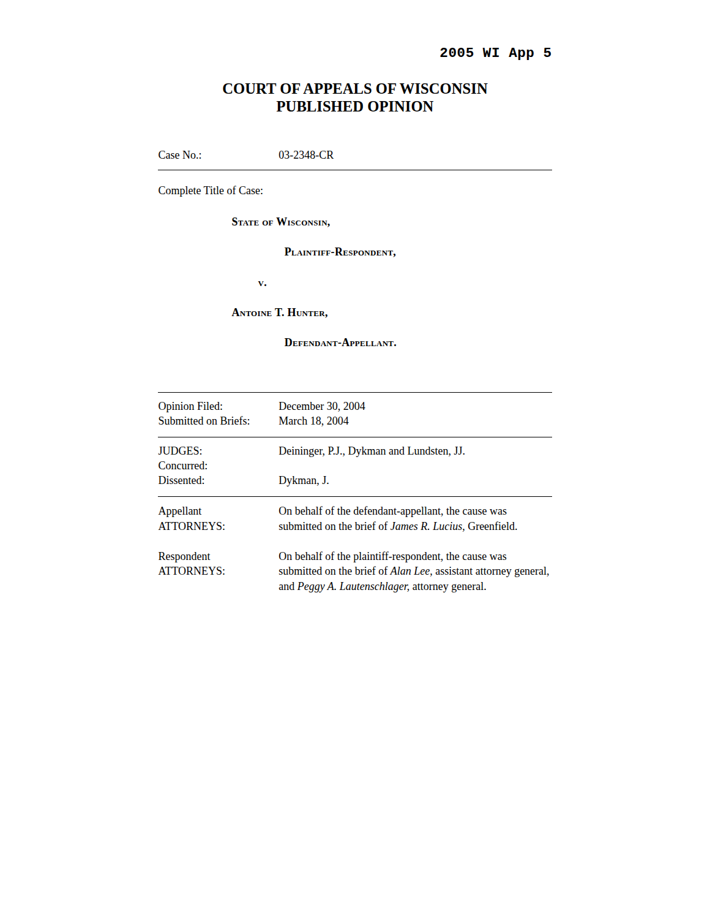2005 WI App 5
COURT OF APPEALS OF WISCONSIN
PUBLISHED OPINION
| Case No.: | 03-2348-CR |
Complete Title of Case:
State of Wisconsin,
Plaintiff-Respondent,
v.
Antoine T. Hunter,
Defendant-Appellant.
| Opinion Filed: | December 30, 2004 |
| Submitted on Briefs: | March 18, 2004 |
| JUDGES: | Deininger, P.J., Dykman and Lundsten, JJ. |
| Concurred: | |
| Dissented: | Dykman, J. |
| Appellant ATTORNEYS: | On behalf of the defendant-appellant, the cause was submitted on the brief of James R. Lucius, Greenfield. |
| Respondent ATTORNEYS: | On behalf of the plaintiff-respondent, the cause was submitted on the brief of Alan Lee, assistant attorney general, and Peggy A. Lautenschlager, attorney general. |